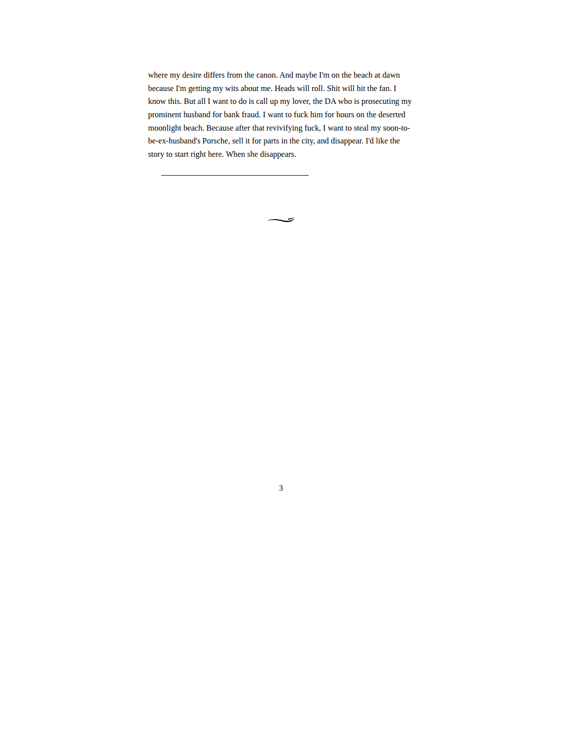where my desire differs from the canon. And maybe I'm on the beach at dawn because I'm getting my wits about me. Heads will roll. Shit will hit the fan. I know this. But all I want to do is call up my lover, the DA who is prosecuting my prominent husband for bank fraud. I want to fuck him for hours on the deserted moonlight beach. Because after that revivifying fuck, I want to steal my soon-to-be-ex-husband's Porsche, sell it for parts in the city, and disappear. I'd like the story to start right here. When she disappears.
3